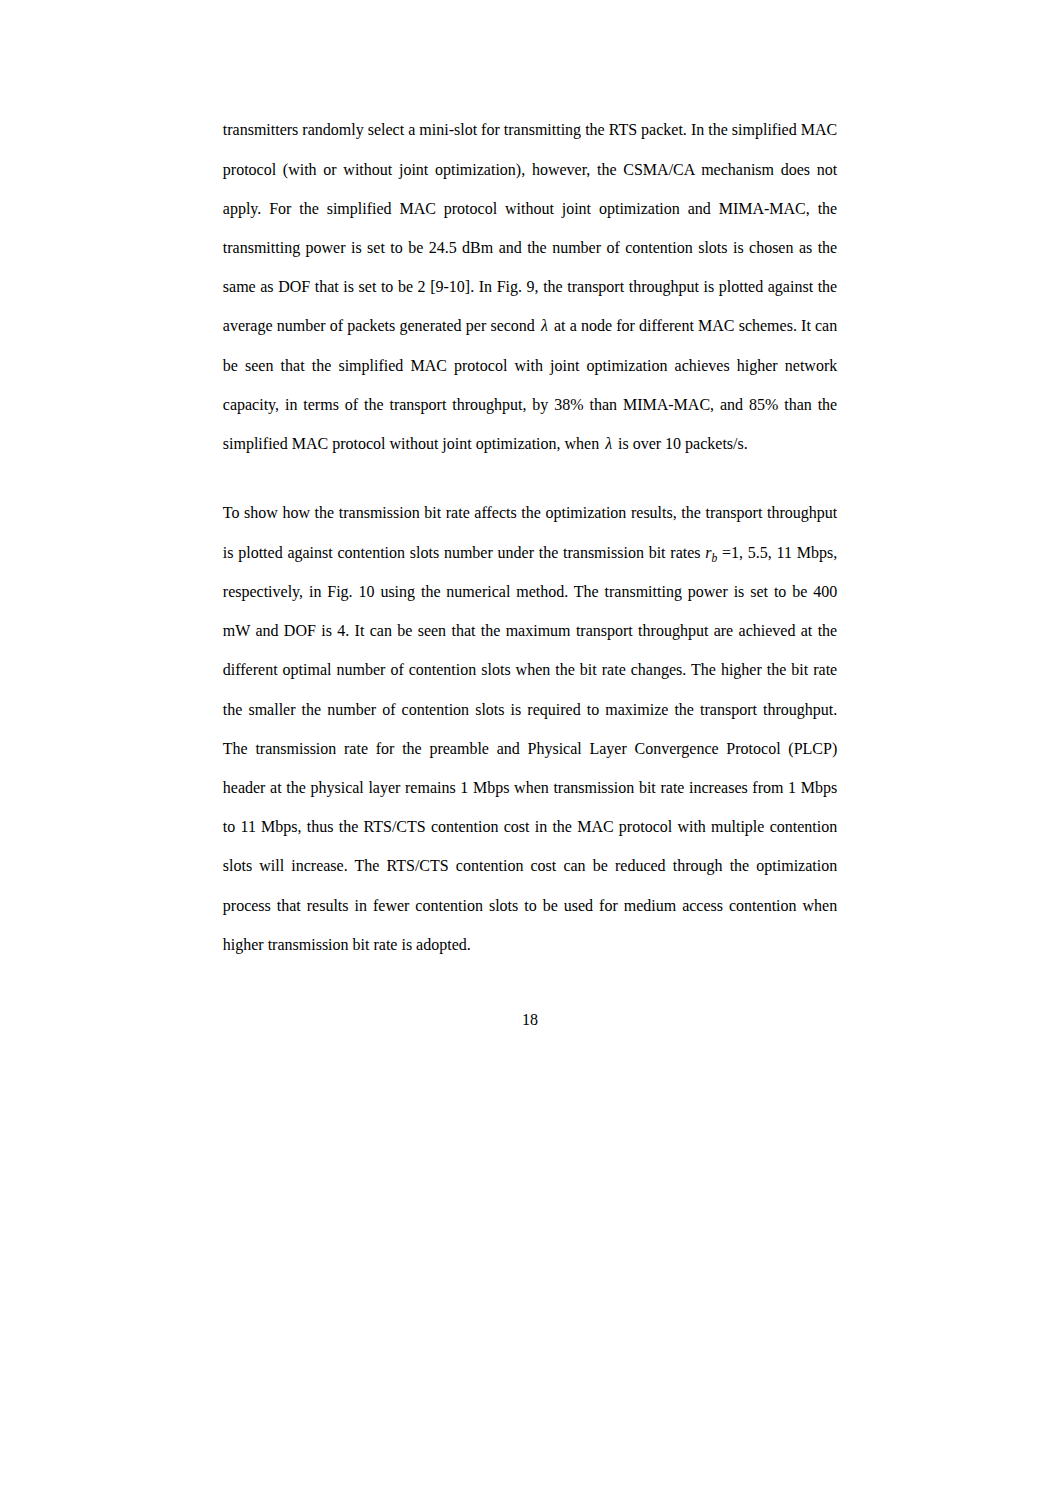transmitters randomly select a mini-slot for transmitting the RTS packet. In the simplified MAC protocol (with or without joint optimization), however, the CSMA/CA mechanism does not apply. For the simplified MAC protocol without joint optimization and MIMA-MAC, the transmitting power is set to be 24.5 dBm and the number of contention slots is chosen as the same as DOF that is set to be 2 [9-10]. In Fig. 9, the transport throughput is plotted against the average number of packets generated per second λ at a node for different MAC schemes. It can be seen that the simplified MAC protocol with joint optimization achieves higher network capacity, in terms of the transport throughput, by 38% than MIMA-MAC, and 85% than the simplified MAC protocol without joint optimization, when λ is over 10 packets/s.
To show how the transmission bit rate affects the optimization results, the transport throughput is plotted against contention slots number under the transmission bit rates rb =1, 5.5, 11 Mbps, respectively, in Fig. 10 using the numerical method. The transmitting power is set to be 400 mW and DOF is 4. It can be seen that the maximum transport throughput are achieved at the different optimal number of contention slots when the bit rate changes. The higher the bit rate the smaller the number of contention slots is required to maximize the transport throughput. The transmission rate for the preamble and Physical Layer Convergence Protocol (PLCP) header at the physical layer remains 1 Mbps when transmission bit rate increases from 1 Mbps to 11 Mbps, thus the RTS/CTS contention cost in the MAC protocol with multiple contention slots will increase. The RTS/CTS contention cost can be reduced through the optimization process that results in fewer contention slots to be used for medium access contention when higher transmission bit rate is adopted.
18